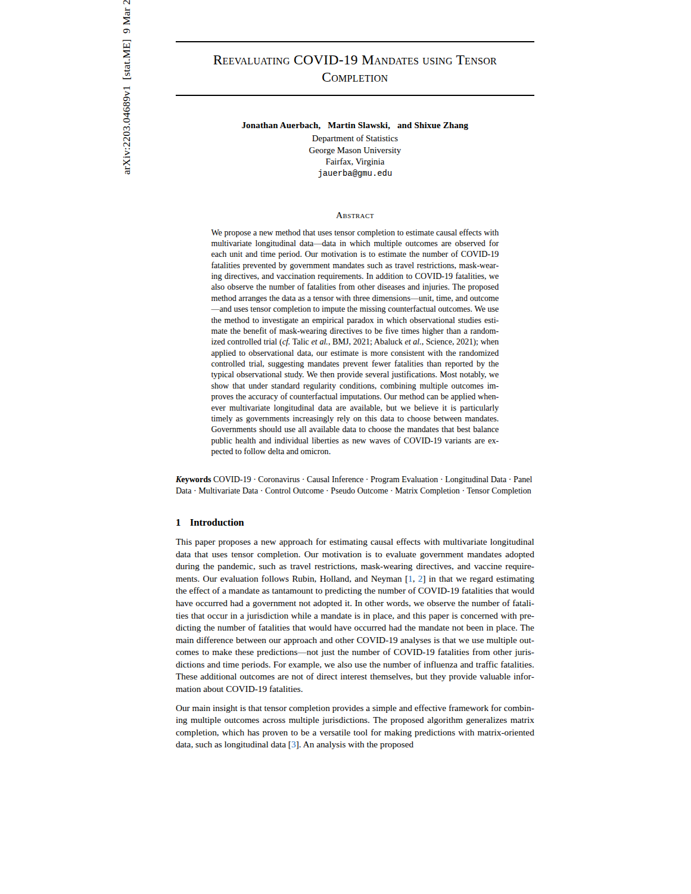arXiv:2203.04689v1 [stat.ME] 9 Mar 2022
Reevaluating COVID-19 Mandates using Tensor
Completion
Jonathan Auerbach, Martin Slawski, and Shixue Zhang
Department of Statistics
George Mason University
Fairfax, Virginia
jauerba@gmu.edu
Abstract
We propose a new method that uses tensor completion to estimate causal effects with multivariate longitudinal data—data in which multiple outcomes are observed for each unit and time period. Our motivation is to estimate the number of COVID-19 fatalities prevented by government mandates such as travel restrictions, mask-wearing directives, and vaccination requirements. In addition to COVID-19 fatalities, we also observe the number of fatalities from other diseases and injuries. The proposed method arranges the data as a tensor with three dimensions—unit, time, and outcome—and uses tensor completion to impute the missing counterfactual outcomes. We use the method to investigate an empirical paradox in which observational studies estimate the benefit of mask-wearing directives to be five times higher than a randomized controlled trial (cf. Talic et al., BMJ, 2021; Abaluck et al., Science, 2021); when applied to observational data, our estimate is more consistent with the randomized controlled trial, suggesting mandates prevent fewer fatalities than reported by the typical observational study. We then provide several justifications. Most notably, we show that under standard regularity conditions, combining multiple outcomes improves the accuracy of counterfactual imputations. Our method can be applied whenever multivariate longitudinal data are available, but we believe it is particularly timely as governments increasingly rely on this data to choose between mandates. Governments should use all available data to choose the mandates that best balance public health and individual liberties as new waves of COVID-19 variants are expected to follow delta and omicron.
Keywords COVID-19 · Coronavirus · Causal Inference · Program Evaluation · Longitudinal Data · Panel Data · Multivariate Data · Control Outcome · Pseudo Outcome · Matrix Completion · Tensor Completion
1 Introduction
This paper proposes a new approach for estimating causal effects with multivariate longitudinal data that uses tensor completion. Our motivation is to evaluate government mandates adopted during the pandemic, such as travel restrictions, mask-wearing directives, and vaccine requirements. Our evaluation follows Rubin, Holland, and Neyman [1, 2] in that we regard estimating the effect of a mandate as tantamount to predicting the number of COVID-19 fatalities that would have occurred had a government not adopted it. In other words, we observe the number of fatalities that occur in a jurisdiction while a mandate is in place, and this paper is concerned with predicting the number of fatalities that would have occurred had the mandate not been in place. The main difference between our approach and other COVID-19 analyses is that we use multiple outcomes to make these predictions—not just the number of COVID-19 fatalities from other jurisdictions and time periods. For example, we also use the number of influenza and traffic fatalities. These additional outcomes are not of direct interest themselves, but they provide valuable information about COVID-19 fatalities.
Our main insight is that tensor completion provides a simple and effective framework for combining multiple outcomes across multiple jurisdictions. The proposed algorithm generalizes matrix completion, which has proven to be a versatile tool for making predictions with matrix-oriented data, such as longitudinal data [3]. An analysis with the proposed